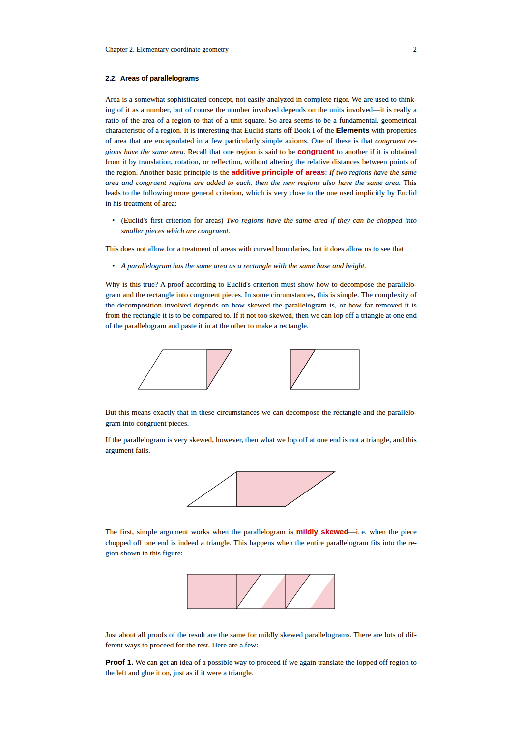Chapter 2. Elementary coordinate geometry
2
2.2. Areas of parallelograms
Area is a somewhat sophisticated concept, not easily analyzed in complete rigor. We are used to thinking of it as a number, but of course the number involved depends on the units involved—it is really a ratio of the area of a region to that of a unit square. So area seems to be a fundamental, geometrical characteristic of a region. It is interesting that Euclid starts off Book I of the Elements with properties of area that are encapsulated in a few particularly simple axioms. One of these is that congruent regions have the same area. Recall that one region is said to be congruent to another if it is obtained from it by translation, rotation, or reflection, without altering the relative distances between points of the region. Another basic principle is the additive principle of areas: If two regions have the same area and congruent regions are added to each, then the new regions also have the same area. This leads to the following more general criterion, which is very close to the one used implicitly by Euclid in his treatment of area:
(Euclid's first criterion for areas) Two regions have the same area if they can be chopped into smaller pieces which are congruent.
This does not allow for a treatment of areas with curved boundaries, but it does allow us to see that
A parallelogram has the same area as a rectangle with the same base and height.
Why is this true? A proof according to Euclid's criterion must show how to decompose the parallelogram and the rectangle into congruent pieces. In some circumstances, this is simple. The complexity of the decomposition involved depends on how skewed the parallelogram is, or how far removed it is from the rectangle it is to be compared to. If it not too skewed, then we can lop off a triangle at one end of the parallelogram and paste it in at the other to make a rectangle.
But this means exactly that in these circumstances we can decompose the rectangle and the parallelogram into congruent pieces.
If the parallelogram is very skewed, however, then what we lop off at one end is not a triangle, and this argument fails.
The first, simple argument works when the parallelogram is mildly skewed—i. e. when the piece chopped off one end is indeed a triangle. This happens when the entire parallelogram fits into the region shown in this figure:
Just about all proofs of the result are the same for mildly skewed parallelograms. There are lots of different ways to proceed for the rest. Here are a few:
Proof 1. We can get an idea of a possible way to proceed if we again translate the lopped off region to the left and glue it on, just as if it were a triangle.